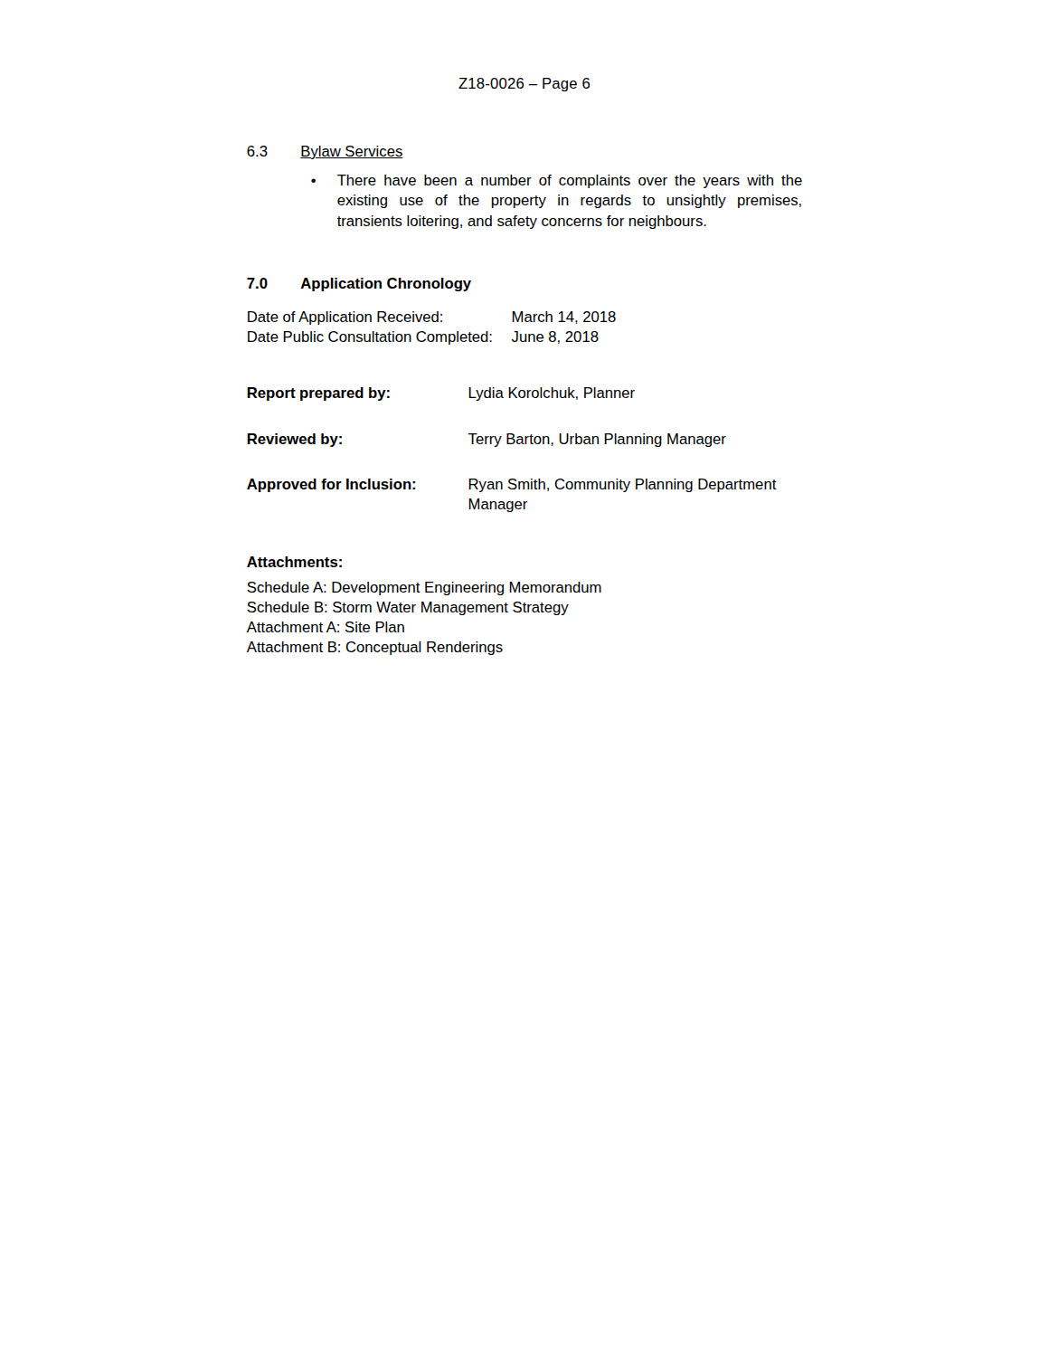Z18-0026 – Page 6
6.3
Bylaw Services
There have been a number of complaints over the years with the existing use of the property in regards to unsightly premises, transients loitering, and safety concerns for neighbours.
7.0
Application Chronology
Date of Application Received:
March 14, 2018
Date Public Consultation Completed:
June 8, 2018
Report prepared by:
Lydia Korolchuk, Planner
Reviewed by:
Terry Barton, Urban Planning Manager
Approved for Inclusion:
Ryan Smith, Community Planning Department Manager
Attachments:
Schedule A: Development Engineering Memorandum
Schedule B: Storm Water Management Strategy
Attachment A: Site Plan
Attachment B: Conceptual Renderings